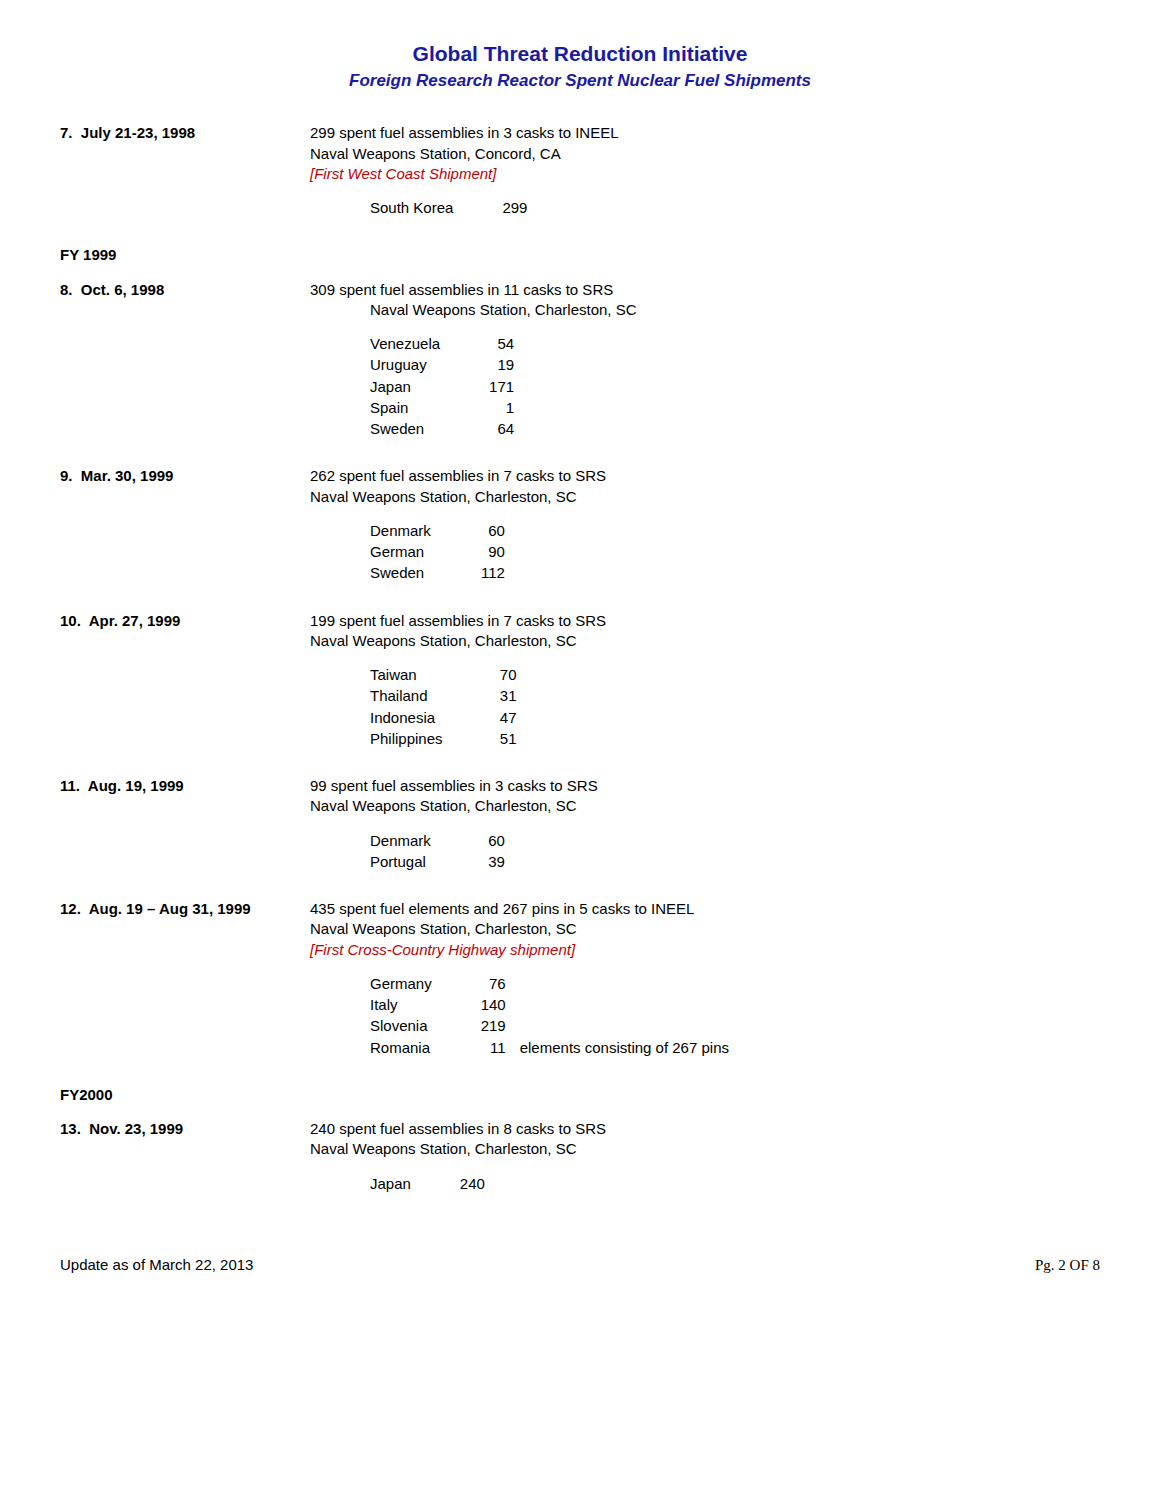Global Threat Reduction Initiative
Foreign Research Reactor Spent Nuclear Fuel Shipments
7. July 21-23, 1998
299 spent fuel assemblies in 3 casks to INEEL
Naval Weapons Station, Concord, CA
[First West Coast Shipment]
| South Korea | 299 |
FY 1999
8. Oct. 6, 1998
309 spent fuel assemblies in 11 casks to SRS
Naval Weapons Station, Charleston, SC
| Venezuela | 54 |
| Uruguay | 19 |
| Japan | 171 |
| Spain | 1 |
| Sweden | 64 |
9. Mar. 30, 1999
262 spent fuel assemblies in 7 casks to SRS
Naval Weapons Station, Charleston, SC
| Denmark | 60 |
| German | 90 |
| Sweden | 112 |
10. Apr. 27, 1999
199 spent fuel assemblies in 7 casks to SRS
Naval Weapons Station, Charleston, SC
| Taiwan | 70 |
| Thailand | 31 |
| Indonesia | 47 |
| Philippines | 51 |
11. Aug. 19, 1999
99 spent fuel assemblies in 3 casks to SRS
Naval Weapons Station, Charleston, SC
| Denmark | 60 |
| Portugal | 39 |
12. Aug. 19 – Aug 31, 1999
435 spent fuel elements and 267 pins in 5 casks to INEEL
Naval Weapons Station, Charleston, SC
[First Cross-Country Highway shipment]
| Germany | 76 | |
| Italy | 140 | |
| Slovenia | 219 | |
| Romania | 11 | elements consisting of 267 pins |
FY2000
13. Nov. 23, 1999
240 spent fuel assemblies in 8 casks to SRS
Naval Weapons Station, Charleston, SC
| Japan | 240 |
Update as of March 22, 2013
Pg. 2 OF 8